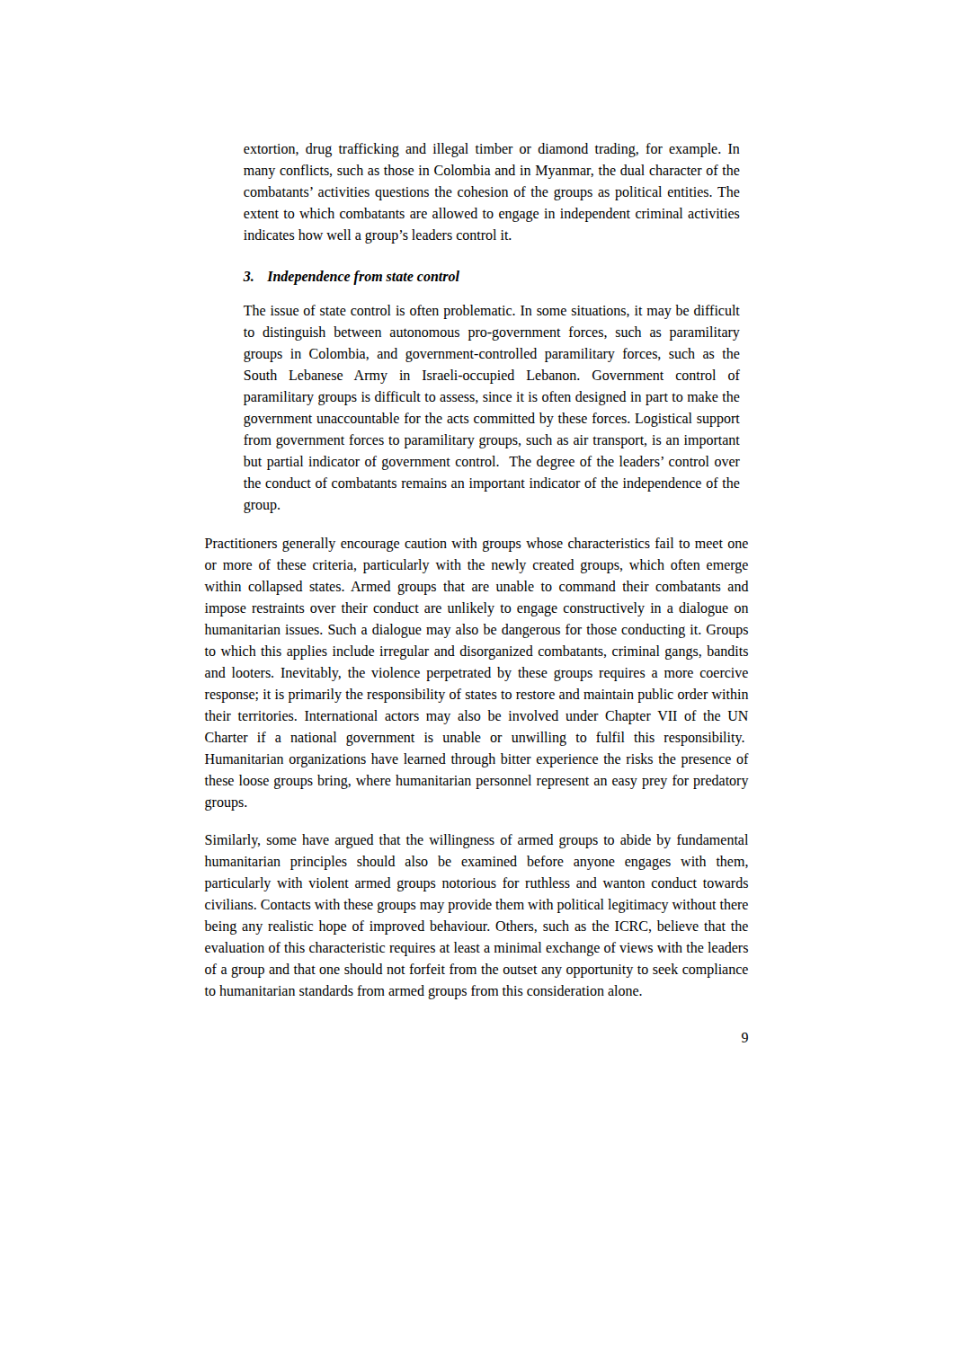extortion, drug trafficking and illegal timber or diamond trading, for example. In many conflicts, such as those in Colombia and in Myanmar, the dual character of the combatants’ activities questions the cohesion of the groups as political entities. The extent to which combatants are allowed to engage in independent criminal activities indicates how well a group’s leaders control it.
3. Independence from state control
The issue of state control is often problematic. In some situations, it may be difficult to distinguish between autonomous pro-government forces, such as paramilitary groups in Colombia, and government-controlled paramilitary forces, such as the South Lebanese Army in Israeli-occupied Lebanon. Government control of paramilitary groups is difficult to assess, since it is often designed in part to make the government unaccountable for the acts committed by these forces. Logistical support from government forces to paramilitary groups, such as air transport, is an important but partial indicator of government control. The degree of the leaders’ control over the conduct of combatants remains an important indicator of the independence of the group.
Practitioners generally encourage caution with groups whose characteristics fail to meet one or more of these criteria, particularly with the newly created groups, which often emerge within collapsed states. Armed groups that are unable to command their combatants and impose restraints over their conduct are unlikely to engage constructively in a dialogue on humanitarian issues. Such a dialogue may also be dangerous for those conducting it. Groups to which this applies include irregular and disorganized combatants, criminal gangs, bandits and looters. Inevitably, the violence perpetrated by these groups requires a more coercive response; it is primarily the responsibility of states to restore and maintain public order within their territories. International actors may also be involved under Chapter VII of the UN Charter if a national government is unable or unwilling to fulfil this responsibility. Humanitarian organizations have learned through bitter experience the risks the presence of these loose groups bring, where humanitarian personnel represent an easy prey for predatory groups.
Similarly, some have argued that the willingness of armed groups to abide by fundamental humanitarian principles should also be examined before anyone engages with them, particularly with violent armed groups notorious for ruthless and wanton conduct towards civilians. Contacts with these groups may provide them with political legitimacy without there being any realistic hope of improved behaviour. Others, such as the ICRC, believe that the evaluation of this characteristic requires at least a minimal exchange of views with the leaders of a group and that one should not forfeit from the outset any opportunity to seek compliance to humanitarian standards from armed groups from this consideration alone.
9